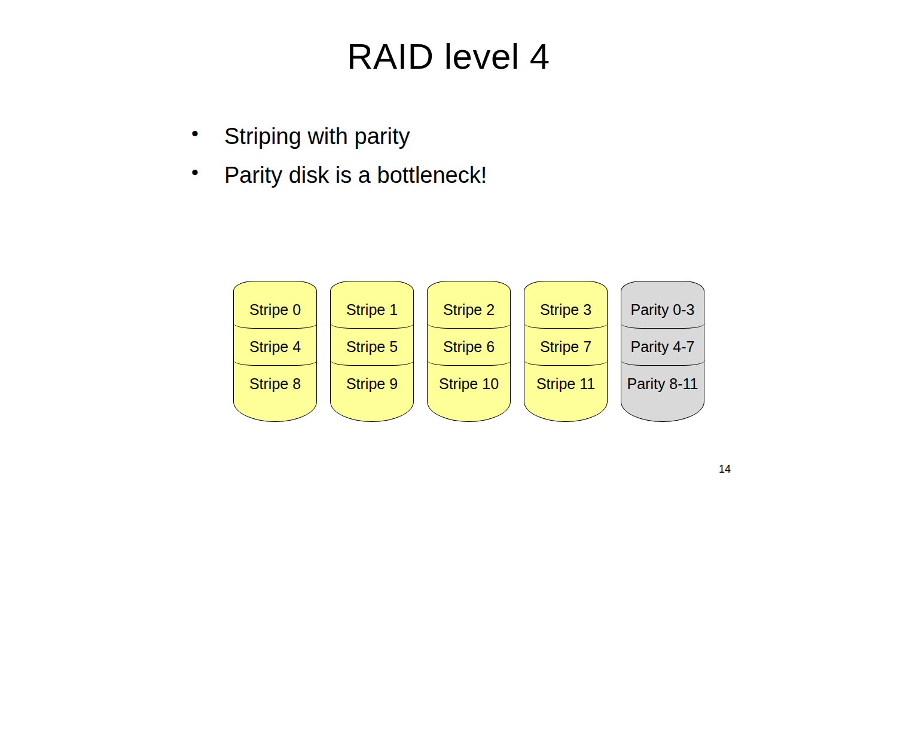RAID level 4
Striping with parity
Parity disk is a bottleneck!
Stripe 0
Stripe 4
Stripe 8
Stripe 1
Stripe 5
Stripe 9
Stripe 2
Stripe 6
Stripe 10
Stripe 3
Stripe 7
Stripe 11
Parity 0-3
Parity 4-7
Parity 8-11
14